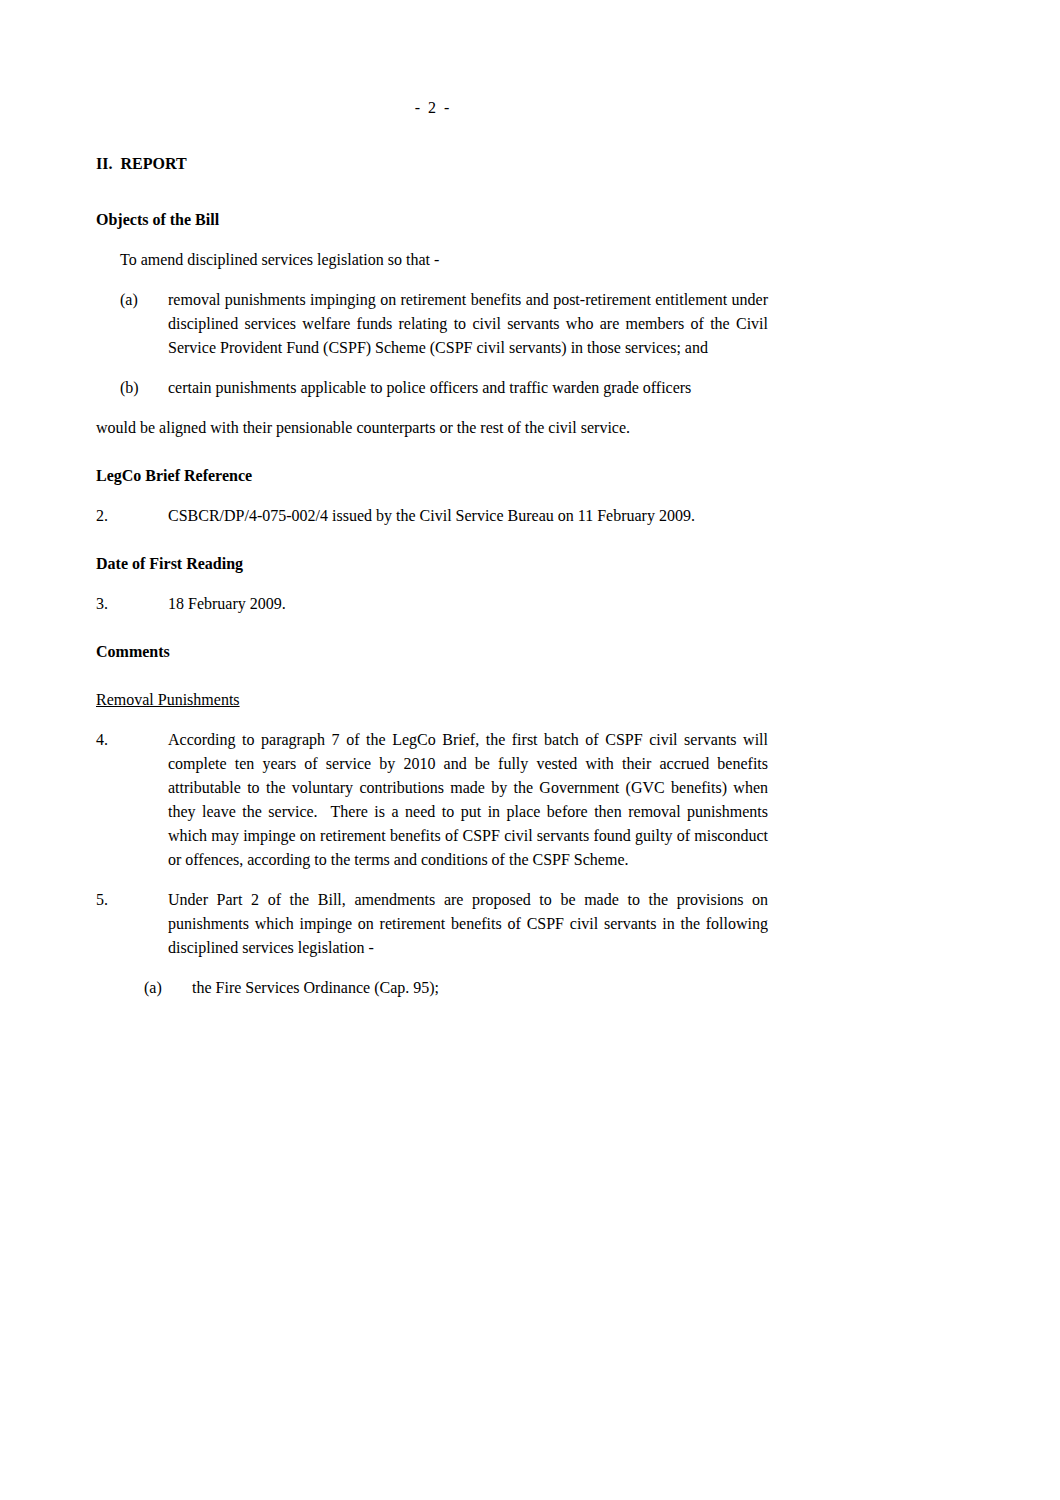- 2 -
II. REPORT
Objects of the Bill
To amend disciplined services legislation so that -
(a)
removal punishments impinging on retirement benefits and post-retirement entitlement under disciplined services welfare funds relating to civil servants who are members of the Civil Service Provident Fund (CSPF) Scheme (CSPF civil servants) in those services; and
(b)
certain punishments applicable to police officers and traffic warden grade officers
would be aligned with their pensionable counterparts or the rest of the civil service.
LegCo Brief Reference
2.
CSBCR/DP/4-075-002/4 issued by the Civil Service Bureau on 11 February 2009.
Date of First Reading
3.
18 February 2009.
Comments
Removal Punishments
4.
According to paragraph 7 of the LegCo Brief, the first batch of CSPF civil servants will complete ten years of service by 2010 and be fully vested with their accrued benefits attributable to the voluntary contributions made by the Government (GVC benefits) when they leave the service. There is a need to put in place before then removal punishments which may impinge on retirement benefits of CSPF civil servants found guilty of misconduct or offences, according to the terms and conditions of the CSPF Scheme.
5.
Under Part 2 of the Bill, amendments are proposed to be made to the provisions on punishments which impinge on retirement benefits of CSPF civil servants in the following disciplined services legislation -
(a)
the Fire Services Ordinance (Cap. 95);